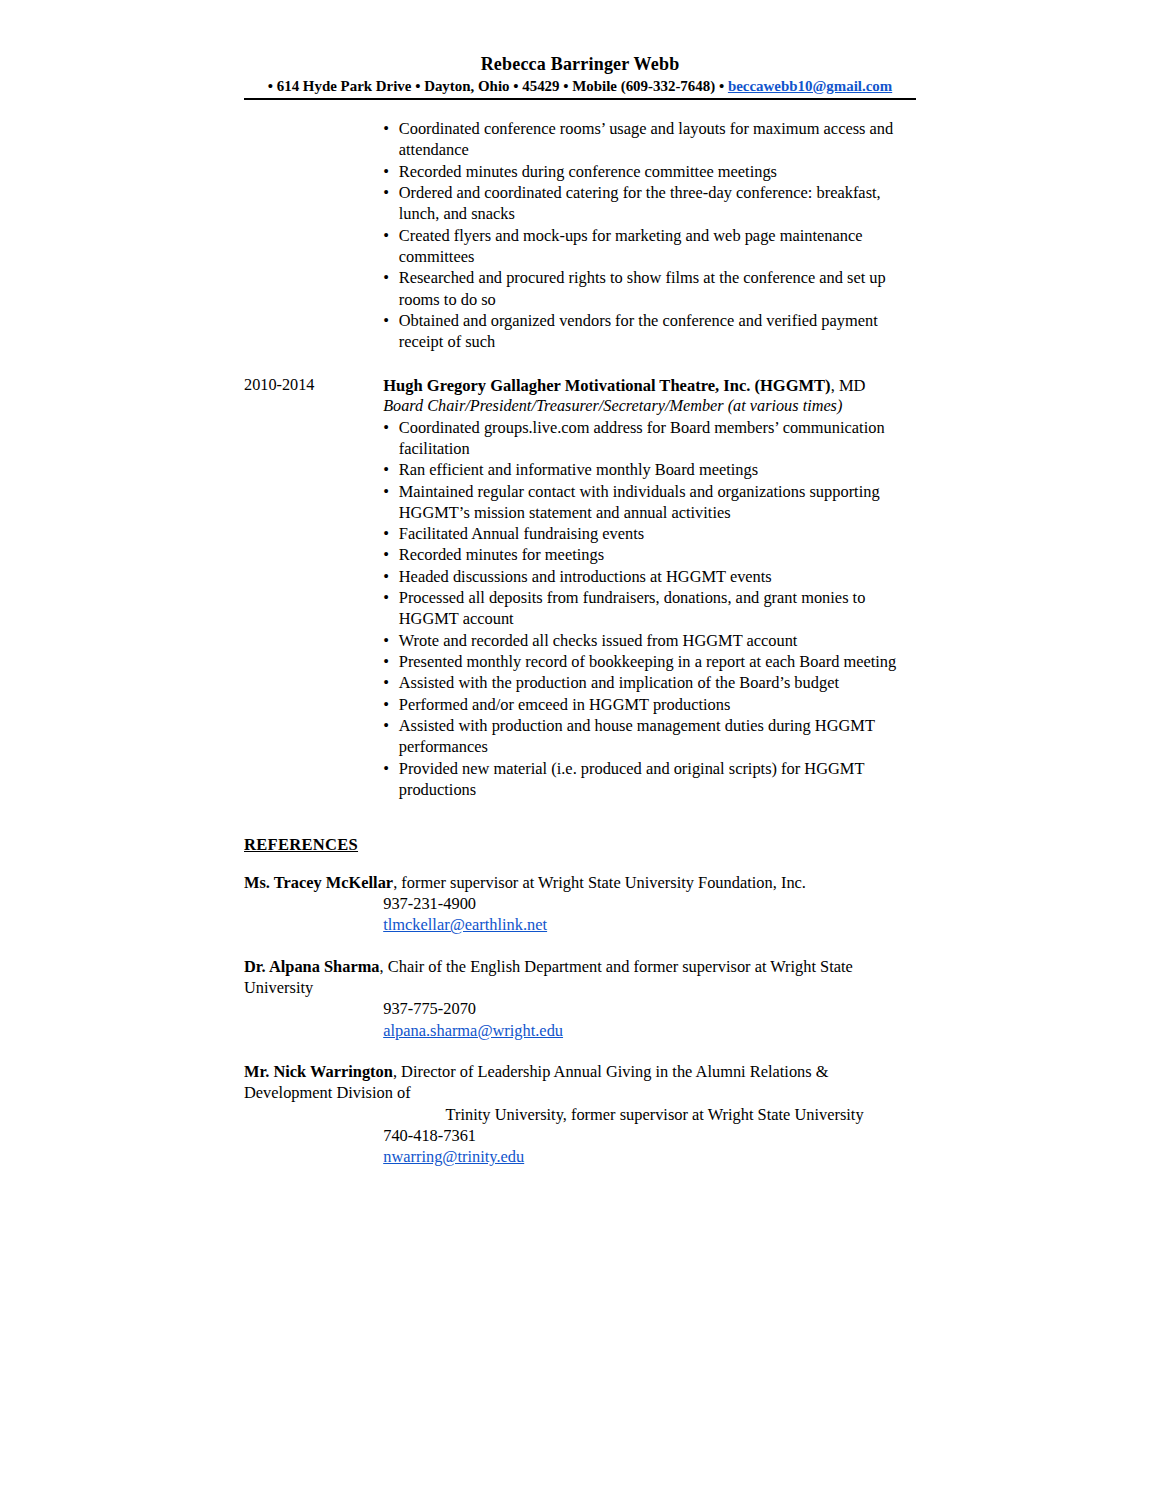Rebecca Barringer Webb
• 614 Hyde Park Drive • Dayton, Ohio • 45429 • Mobile (609-332-7648) • beccawebb10@gmail.com
Coordinated conference rooms’ usage and layouts for maximum access and attendance
Recorded minutes during conference committee meetings
Ordered and coordinated catering for the three-day conference: breakfast, lunch, and snacks
Created flyers and mock-ups for marketing and web page maintenance committees
Researched and procured rights to show films at the conference and set up rooms to do so
Obtained and organized vendors for the conference and verified payment receipt of such
2010-2014
Hugh Gregory Gallagher Motivational Theatre, Inc. (HGGMT), MD
Board Chair/President/Treasurer/Secretary/Member (at various times)
Coordinated groups.live.com address for Board members’ communication facilitation
Ran efficient and informative monthly Board meetings
Maintained regular contact with individuals and organizations supporting HGGMT’s mission statement and annual activities
Facilitated Annual fundraising events
Recorded minutes for meetings
Headed discussions and introductions at HGGMT events
Processed all deposits from fundraisers, donations, and grant monies to HGGMT account
Wrote and recorded all checks issued from HGGMT account
Presented monthly record of bookkeeping in a report at each Board meeting
Assisted with the production and implication of the Board’s budget
Performed and/or emceed in HGGMT productions
Assisted with production and house management duties during HGGMT performances
Provided new material (i.e. produced and original scripts) for HGGMT productions
REFERENCES
Ms. Tracey McKellar, former supervisor at Wright State University Foundation, Inc.
937-231-4900
tlmckellar@earthlink.net
Dr. Alpana Sharma, Chair of the English Department and former supervisor at Wright State University
937-775-2070
alpana.sharma@wright.edu
Mr. Nick Warrington, Director of Leadership Annual Giving in the Alumni Relations & Development Division of
Trinity University, former supervisor at Wright State University
740-418-7361
nwarring@trinity.edu